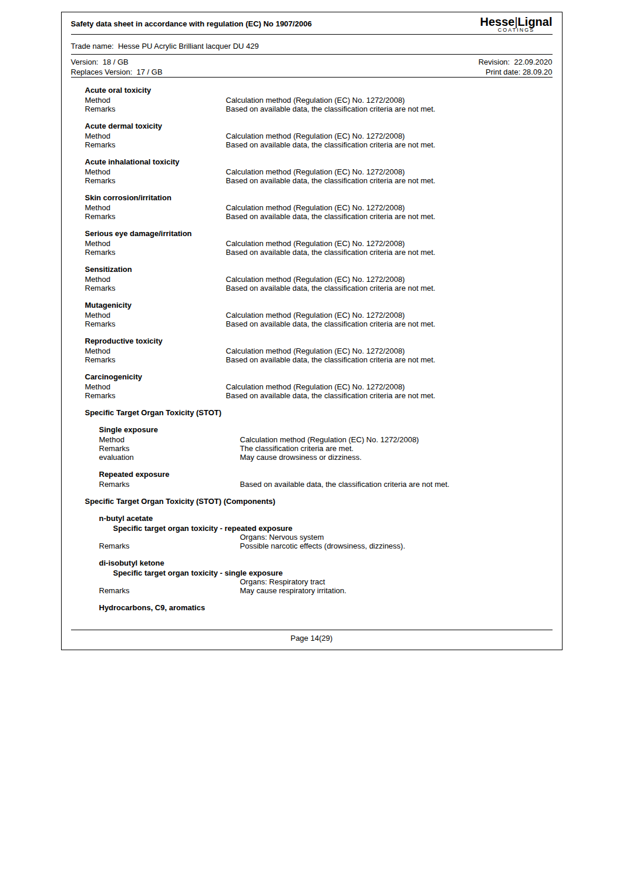Hesse|LignalCOATINGS
Safety data sheet in accordance with regulation (EC) No 1907/2006
Trade name: Hesse PU Acrylic Brilliant lacquer DU 429
| Version: 18 / GB | Revision: 22.09.2020 |
| Replaces Version: 17 / GB | Print date: 28.09.20 |
Acute oral toxicity
| Method | Calculation method (Regulation (EC) No. 1272/2008) |
| Remarks | Based on available data, the classification criteria are not met. |
Acute dermal toxicity
| Method | Calculation method (Regulation (EC) No. 1272/2008) |
| Remarks | Based on available data, the classification criteria are not met. |
Acute inhalational toxicity
| Method | Calculation method (Regulation (EC) No. 1272/2008) |
| Remarks | Based on available data, the classification criteria are not met. |
Skin corrosion/irritation
| Method | Calculation method (Regulation (EC) No. 1272/2008) |
| Remarks | Based on available data, the classification criteria are not met. |
Serious eye damage/irritation
| Method | Calculation method (Regulation (EC) No. 1272/2008) |
| Remarks | Based on available data, the classification criteria are not met. |
Sensitization
| Method | Calculation method (Regulation (EC) No. 1272/2008) |
| Remarks | Based on available data, the classification criteria are not met. |
Mutagenicity
| Method | Calculation method (Regulation (EC) No. 1272/2008) |
| Remarks | Based on available data, the classification criteria are not met. |
Reproductive toxicity
| Method | Calculation method (Regulation (EC) No. 1272/2008) |
| Remarks | Based on available data, the classification criteria are not met. |
Carcinogenicity
| Method | Calculation method (Regulation (EC) No. 1272/2008) |
| Remarks | Based on available data, the classification criteria are not met. |
Specific Target Organ Toxicity (STOT)
Single exposure
| Method | Calculation method (Regulation (EC) No. 1272/2008) |
| Remarks | The classification criteria are met. |
| evaluation | May cause drowsiness or dizziness. |
Repeated exposure
| Remarks | Based on available data, the classification criteria are not met. |
Specific Target Organ Toxicity (STOT) (Components)
n-butyl acetate
Specific target organ toxicity - repeated exposure
| | Organs: Nervous system |
| Remarks | Possible narcotic effects (drowsiness, dizziness). |
di-isobutyl ketone
Specific target organ toxicity - single exposure
| | Organs: Respiratory tract |
| Remarks | May cause respiratory irritation. |
Hydrocarbons, C9, aromatics
Page 14(29)